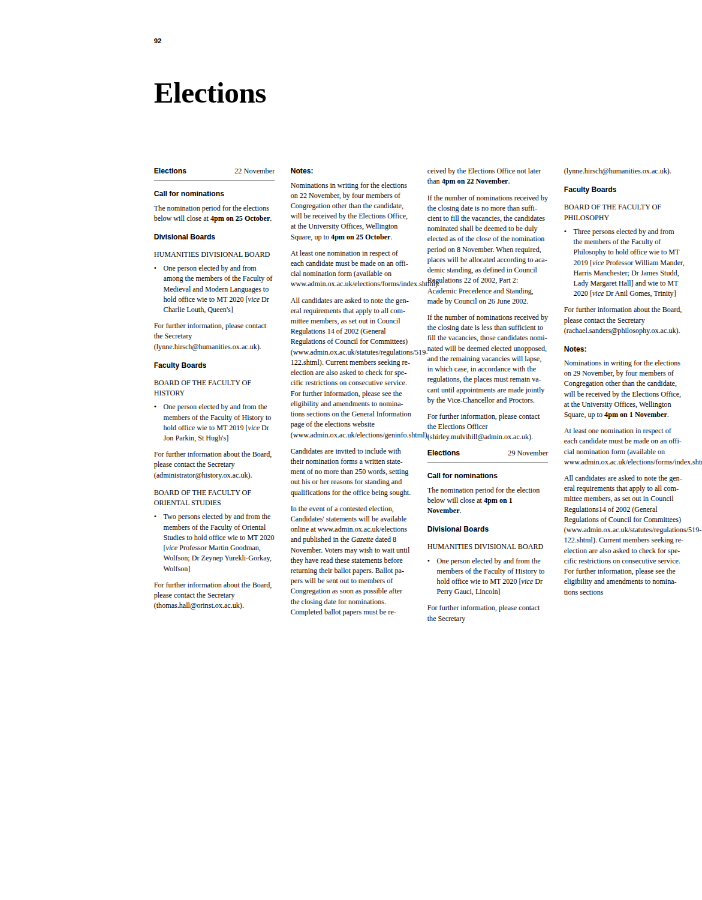92
Elections
Elections 22 November
Call for nominations
The nomination period for the elections below will close at 4pm on 25 October.
Divisional Boards
HUMANITIES DIVISIONAL BOARD
One person elected by and from among the members of the Faculty of Medieval and Modern Languages to hold office wie to MT 2020 [vice Dr Charlie Louth, Queen's]
For further information, please contact the Secretary (lynne.hirsch@humanities.ox.ac.uk).
Faculty Boards
BOARD OF THE FACULTY OF HISTORY
One person elected by and from the members of the Faculty of History to hold office wie to MT 2019 [vice Dr Jon Parkin, St Hugh's]
For further information about the Board, please contact the Secretary (administrator@history.ox.ac.uk).
BOARD OF THE FACULTY OF ORIENTAL STUDIES
Two persons elected by and from the members of the Faculty of Oriental Studies to hold office wie to MT 2020 [vice Professor Martin Goodman, Wolfson; Dr Zeynep Yurekli-Gorkay, Wolfson]
For further information about the Board, please contact the Secretary (thomas.hall@orinst.ox.ac.uk).
Notes:
Nominations in writing for the elections on 22 November, by four members of Congregation other than the candidate, will be received by the Elections Office, at the University Offices, Wellington Square, up to 4pm on 25 October.
At least one nomination in respect of each candidate must be made on an official nomination form (available on www.admin.ox.ac.uk/elections/forms/index.shtml).
All candidates are asked to note the general requirements that apply to all committee members, as set out in Council Regulations 14 of 2002 (General Regulations of Council for Committees) (www.admin.ox.ac.uk/statutes/regulations/519-122.shtml). Current members seeking re-election are also asked to check for specific restrictions on consecutive service. For further information, please see the eligibility and amendments to nominations sections on the General Information page of the elections website (www.admin.ox.ac.uk/elections/geninfo.shtml).
Candidates are invited to include with their nomination forms a written statement of no more than 250 words, setting out his or her reasons for standing and qualifications for the office being sought.
In the event of a contested election, Candidates' statements will be available online at www.admin.ox.ac.uk/elections and published in the Gazette dated 8 November. Voters may wish to wait until they have read these statements before returning their ballot papers. Ballot papers will be sent out to members of Congregation as soon as possible after the closing date for nominations. Completed ballot papers must be received by the Elections Office not later than 4pm on 22 November.
If the number of nominations received by the closing date is no more than sufficient to fill the vacancies, the candidates nominated shall be deemed to be duly elected as of the close of the nomination period on 8 November. When required, places will be allocated according to academic standing, as defined in Council Regulations 22 of 2002, Part 2: Academic Precedence and Standing, made by Council on 26 June 2002.
If the number of nominations received by the closing date is less than sufficient to fill the vacancies, those candidates nominated will be deemed elected unopposed, and the remaining vacancies will lapse, in which case, in accordance with the regulations, the places must remain vacant until appointments are made jointly by the Vice-Chancellor and Proctors.
For further information, please contact the Elections Officer (shirley.mulvihill@admin.ox.ac.uk).
Elections 29 November
Call for nominations
The nomination period for the election below will close at 4pm on 1 November.
Divisional Boards
HUMANITIES DIVISIONAL BOARD
One person elected by and from the members of the Faculty of History to hold office wie to MT 2020 [vice Dr Perry Gauci, Lincoln]
For further information, please contact the Secretary (lynne.hirsch@humanities.ox.ac.uk).
Faculty Boards
BOARD OF THE FACULTY OF PHILOSOPHY
Three persons elected by and from the members of the Faculty of Philosophy to hold office wie to MT 2019 [vice Professor William Mander, Harris Manchester; Dr James Studd, Lady Margaret Hall] and wie to MT 2020 [vice Dr Anil Gomes, Trinity]
For further information about the Board, please contact the Secretary (rachael.sanders@philosophy.ox.ac.uk).
Notes:
Nominations in writing for the elections on 29 November, by four members of Congregation other than the candidate, will be received by the Elections Office, at the University Offices, Wellington Square, up to 4pm on 1 November.
At least one nomination in respect of each candidate must be made on an official nomination form (available on www.admin.ox.ac.uk/elections/forms/index.shtml).
All candidates are asked to note the general requirements that apply to all committee members, as set out in Council Regulations14 of 2002 (General Regulations of Council for Committees) (www.admin.ox.ac.uk/statutes/regulations/519-122.shtml). Current members seeking re-election are also asked to check for specific restrictions on consecutive service. For further information, please see the eligibility and amendments to nominations sections